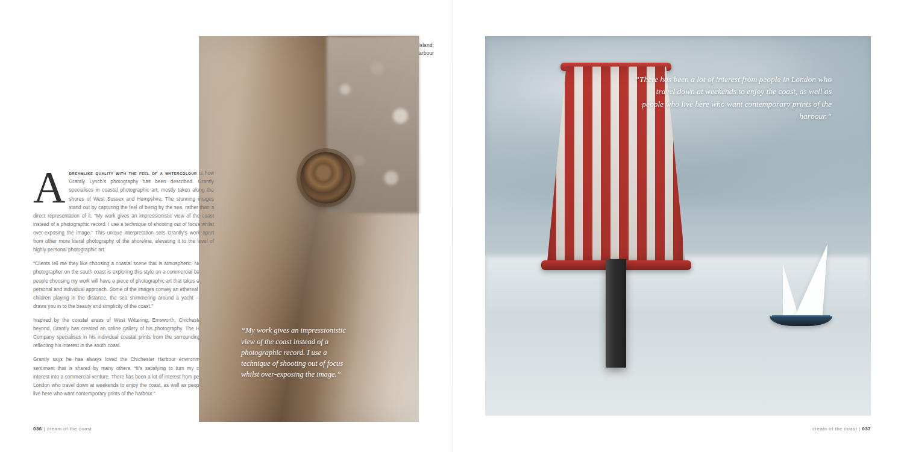This page: Seafront, Hayling Island;
Next page: Sandy Point, Chichester Harbour
“My work gives an impressionistic view of the coast instead of a photographic record. I use a technique of shooting out of focus whilst over-exposing the image.”
Adreamlike quality with the feel of a watercolour is how Grantly Lynch’s photography has been described. Grantly specialises in coastal photographic art, mostly taken along the shores of West Sussex and Hampshire. The stunning images stand out by capturing the feel of being by the sea, rather than a direct representation of it. “My work gives an impressionistic view of the coast instead of a photographic record. I use a technique of shooting out of focus whilst over-exposing the image.” This unique interpretation sets Grantly’s work apart from other more literal photography of the shoreline, elevating it to the level of highly personal photographic art.
“Clients tell me they like choosing a coastal scene that is atmospheric. No other photographer on the south coast is exploring this style on a commercial basis, so people choosing my work will have a piece of photographic art that takes a highly personal and individual approach. Some of the images convey an ethereal style – children playing in the distance, the sea shimmering around a yacht – which draws you in to the beauty and simplicity of the coast.”
Inspired by the coastal areas of West Wittering, Emsworth, Chichester and beyond, Grantly has created an online gallery of his photography. The Harbour Company specialises in his individual coastal prints from the surrounding area, reflecting his interest in the south coast.
Grantly says he has always loved the Chichester Harbour environment, a sentiment that is shared by many others. “It’s satisfying to turn my creative interest into a commercial venture. There has been a lot of interest from people in London who travel down at weekends to enjoy the coast, as well as people who live here who want contemporary prints of the harbour.”
036 | cream of the coast
“There has been a lot of interest from people in London who travel down at weekends to enjoy the coast, as well as people who live here who want contemporary prints of the harbour.”
cream of the coast | 037